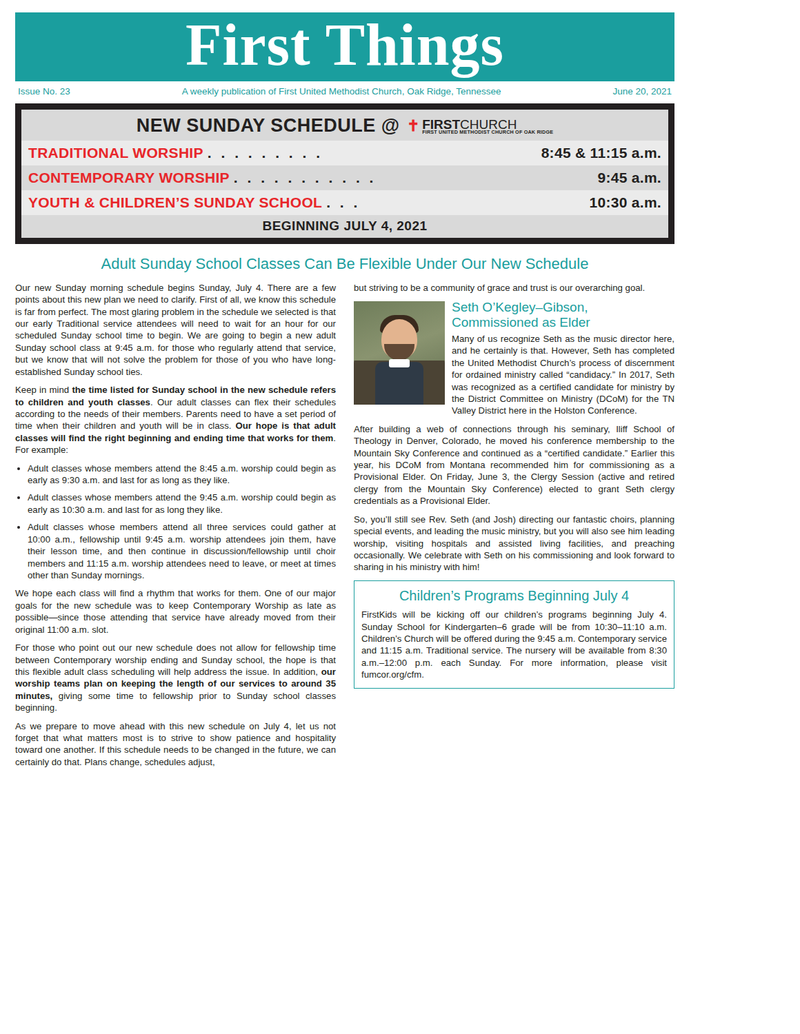First Things
Issue No. 23 A weekly publication of First United Methodist Church, Oak Ridge, Tennessee June 20, 2021
NEW SUNDAY SCHEDULE @ ✝ FIRST CHURCH FIRST UNITED METHODIST CHURCH OF OAK RIDGE
TRADITIONAL WORSHIP . . . . . . . . . 8:45 & 11:15 a.m.
CONTEMPORARY WORSHIP . . . . . . . . . . . 9:45 a.m.
YOUTH & CHILDREN’S SUNDAY SCHOOL . . . 10:30 a.m.
BEGINNING JULY 4, 2021
Adult Sunday School Classes Can Be Flexible Under Our New Schedule
Our new Sunday morning schedule begins Sunday, July 4. There are a few points about this new plan we need to clarify. First of all, we know this schedule is far from perfect. The most glaring problem in the schedule we selected is that our early Traditional service attendees will need to wait for an hour for our scheduled Sunday school time to begin. We are going to begin a new adult Sunday school class at 9:45 a.m. for those who regularly attend that service, but we know that will not solve the problem for those of you who have long-established Sunday school ties.
Keep in mind the time listed for Sunday school in the new schedule refers to children and youth classes. Our adult classes can flex their schedules according to the needs of their members. Parents need to have a set period of time when their children and youth will be in class. Our hope is that adult classes will find the right beginning and ending time that works for them. For example:
Adult classes whose members attend the 8:45 a.m. worship could begin as early as 9:30 a.m. and last for as long as they like.
Adult classes whose members attend the 9:45 a.m. worship could begin as early as 10:30 a.m. and last for as long they like.
Adult classes whose members attend all three services could gather at 10:00 a.m., fellowship until 9:45 a.m. worship attendees join them, have their lesson time, and then continue in discussion/fellowship until choir members and 11:15 a.m. worship attendees need to leave, or meet at times other than Sunday mornings.
We hope each class will find a rhythm that works for them. One of our major goals for the new schedule was to keep Contemporary Worship as late as possible—since those attending that service have already moved from their original 11:00 a.m. slot.
For those who point out our new schedule does not allow for fellowship time between Contemporary worship ending and Sunday school, the hope is that this flexible adult class scheduling will help address the issue. In addition, our worship teams plan on keeping the length of our services to around 35 minutes, giving some time to fellowship prior to Sunday school classes beginning.
As we prepare to move ahead with this new schedule on July 4, let us not forget that what matters most is to strive to show patience and hospitality toward one another. If this schedule needs to be changed in the future, we can certainly do that. Plans change, schedules adjust,
but striving to be a community of grace and trust is our overarching goal.
Seth O’Kegley–Gibson,
Commissioned as Elder
Many of us recognize Seth as the music director here, and he certainly is that. However, Seth has completed the United Methodist Church’s process of discernment for ordained ministry called “candidacy.” In 2017, Seth was recognized as a certified candidate for ministry by the District Committee on Ministry (DCoM) for the TN Valley District here in the Holston Conference.
After building a web of connections through his seminary, Iliff School of Theology in Denver, Colorado, he moved his conference membership to the Mountain Sky Conference and continued as a “certified candidate.” Earlier this year, his DCoM from Montana recommended him for commissioning as a Provisional Elder. On Friday, June 3, the Clergy Session (active and retired clergy from the Mountain Sky Conference) elected to grant Seth clergy credentials as a Provisional Elder.
So, you’ll still see Rev. Seth (and Josh) directing our fantastic choirs, planning special events, and leading the music ministry, but you will also see him leading worship, visiting hospitals and assisted living facilities, and preaching occasionally. We celebrate with Seth on his commissioning and look forward to sharing in his ministry with him!
Children’s Programs Beginning July 4
FirstKids will be kicking off our children’s programs beginning July 4. Sunday School for Kindergarten–6 grade will be from 10:30–11:10 a.m. Children’s Church will be offered during the 9:45 a.m. Contemporary service and 11:15 a.m. Traditional service. The nursery will be available from 8:30 a.m.–12:00 p.m. each Sunday. For more information, please visit fumcor.org/cfm.